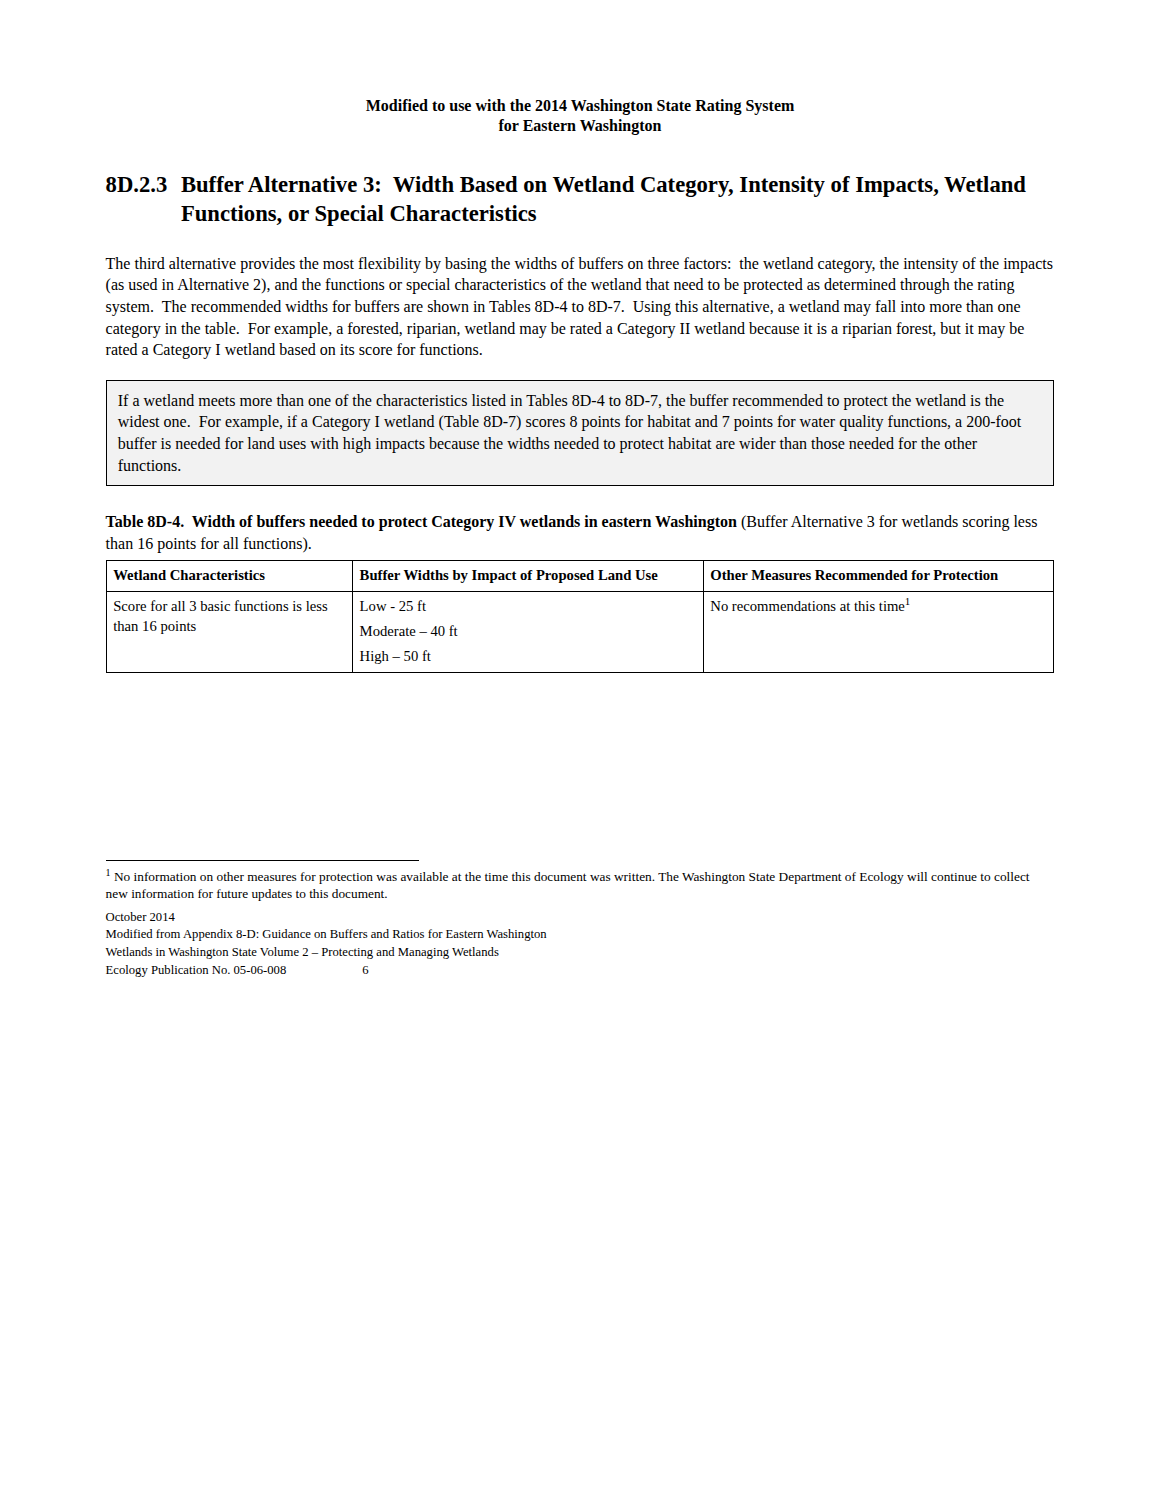Modified to use with the 2014 Washington State Rating System
for Eastern Washington
8D.2.3 Buffer Alternative 3: Width Based on Wetland Category, Intensity of Impacts, Wetland Functions, or Special Characteristics
The third alternative provides the most flexibility by basing the widths of buffers on three factors: the wetland category, the intensity of the impacts (as used in Alternative 2), and the functions or special characteristics of the wetland that need to be protected as determined through the rating system. The recommended widths for buffers are shown in Tables 8D-4 to 8D-7. Using this alternative, a wetland may fall into more than one category in the table. For example, a forested, riparian, wetland may be rated a Category II wetland because it is a riparian forest, but it may be rated a Category I wetland based on its score for functions.
If a wetland meets more than one of the characteristics listed in Tables 8D-4 to 8D-7, the buffer recommended to protect the wetland is the widest one. For example, if a Category I wetland (Table 8D-7) scores 8 points for habitat and 7 points for water quality functions, a 200-foot buffer is needed for land uses with high impacts because the widths needed to protect habitat are wider than those needed for the other functions.
Table 8D-4. Width of buffers needed to protect Category IV wetlands in eastern Washington (Buffer Alternative 3 for wetlands scoring less than 16 points for all functions).
| Wetland Characteristics | Buffer Widths by Impact of Proposed Land Use | Other Measures Recommended for Protection |
| --- | --- | --- |
| Score for all 3 basic functions is less than 16 points | Low - 25 ft Moderate – 40 ft High – 50 ft | No recommendations at this time 1 |
1 No information on other measures for protection was available at the time this document was written. The Washington State Department of Ecology will continue to collect new information for future updates to this document.
October 2014
Modified from Appendix 8-D: Guidance on Buffers and Ratios for Eastern Washington
Wetlands in Washington State Volume 2 – Protecting and Managing Wetlands
Ecology Publication No. 05-06-008 6